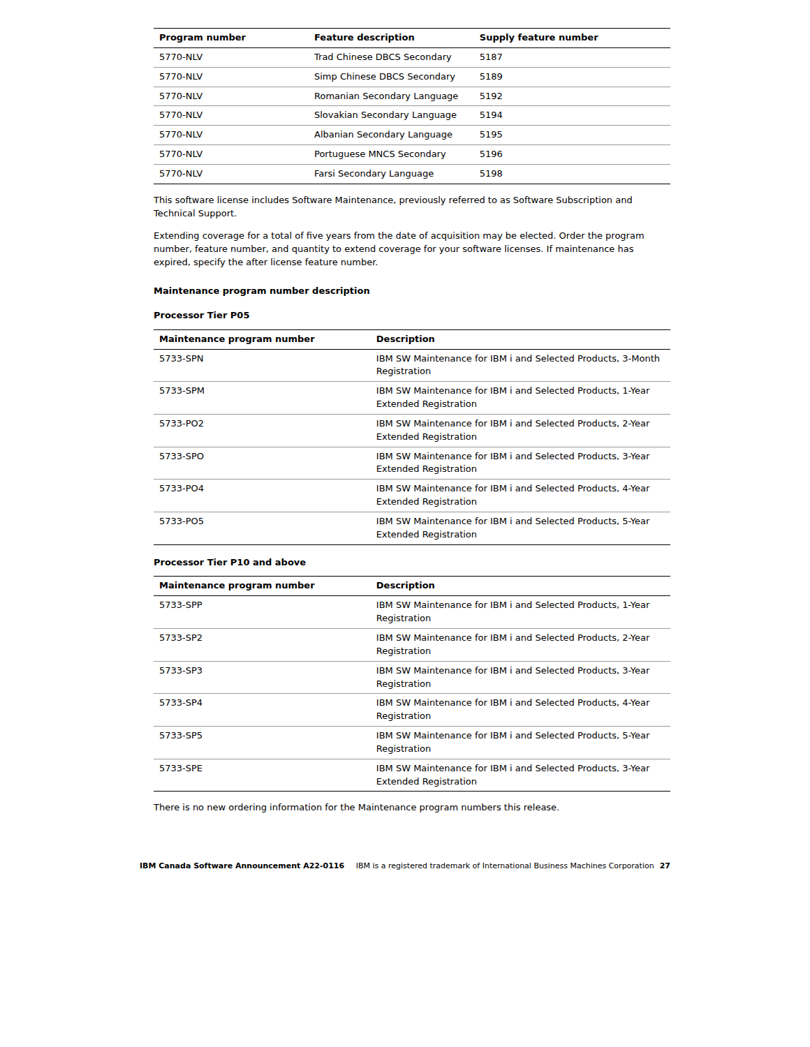| Program number | Feature description | Supply feature number |
| --- | --- | --- |
| 5770-NLV | Trad Chinese DBCS Secondary | 5187 |
| 5770-NLV | Simp Chinese DBCS Secondary | 5189 |
| 5770-NLV | Romanian Secondary Language | 5192 |
| 5770-NLV | Slovakian Secondary Language | 5194 |
| 5770-NLV | Albanian Secondary Language | 5195 |
| 5770-NLV | Portuguese MNCS Secondary | 5196 |
| 5770-NLV | Farsi Secondary Language | 5198 |
This software license includes Software Maintenance, previously referred to as Software Subscription and Technical Support.
Extending coverage for a total of five years from the date of acquisition may be elected. Order the program number, feature number, and quantity to extend coverage for your software licenses. If maintenance has expired, specify the after license feature number.
Maintenance program number description
Processor Tier P05
| Maintenance program number | Description |
| --- | --- |
| 5733-SPN | IBM SW Maintenance for IBM i and Selected Products, 3-Month Registration |
| 5733-SPM | IBM SW Maintenance for IBM i and Selected Products, 1-Year Extended Registration |
| 5733-PO2 | IBM SW Maintenance for IBM i and Selected Products, 2-Year Extended Registration |
| 5733-SPO | IBM SW Maintenance for IBM i and Selected Products, 3-Year Extended Registration |
| 5733-PO4 | IBM SW Maintenance for IBM i and Selected Products, 4-Year Extended Registration |
| 5733-PO5 | IBM SW Maintenance for IBM i and Selected Products, 5-Year Extended Registration |
Processor Tier P10 and above
| Maintenance program number | Description |
| --- | --- |
| 5733-SPP | IBM SW Maintenance for IBM i and Selected Products, 1-Year Registration |
| 5733-SP2 | IBM SW Maintenance for IBM i and Selected Products, 2-Year Registration |
| 5733-SP3 | IBM SW Maintenance for IBM i and Selected Products, 3-Year Registration |
| 5733-SP4 | IBM SW Maintenance for IBM i and Selected Products, 4-Year Registration |
| 5733-SP5 | IBM SW Maintenance for IBM i and Selected Products, 5-Year Registration |
| 5733-SPE | IBM SW Maintenance for IBM i and Selected Products, 3-Year Extended Registration |
There is no new ordering information for the Maintenance program numbers this release.
IBM Canada Software Announcement A22-0116
IBM is a registered trademark of International Business Machines Corporation27